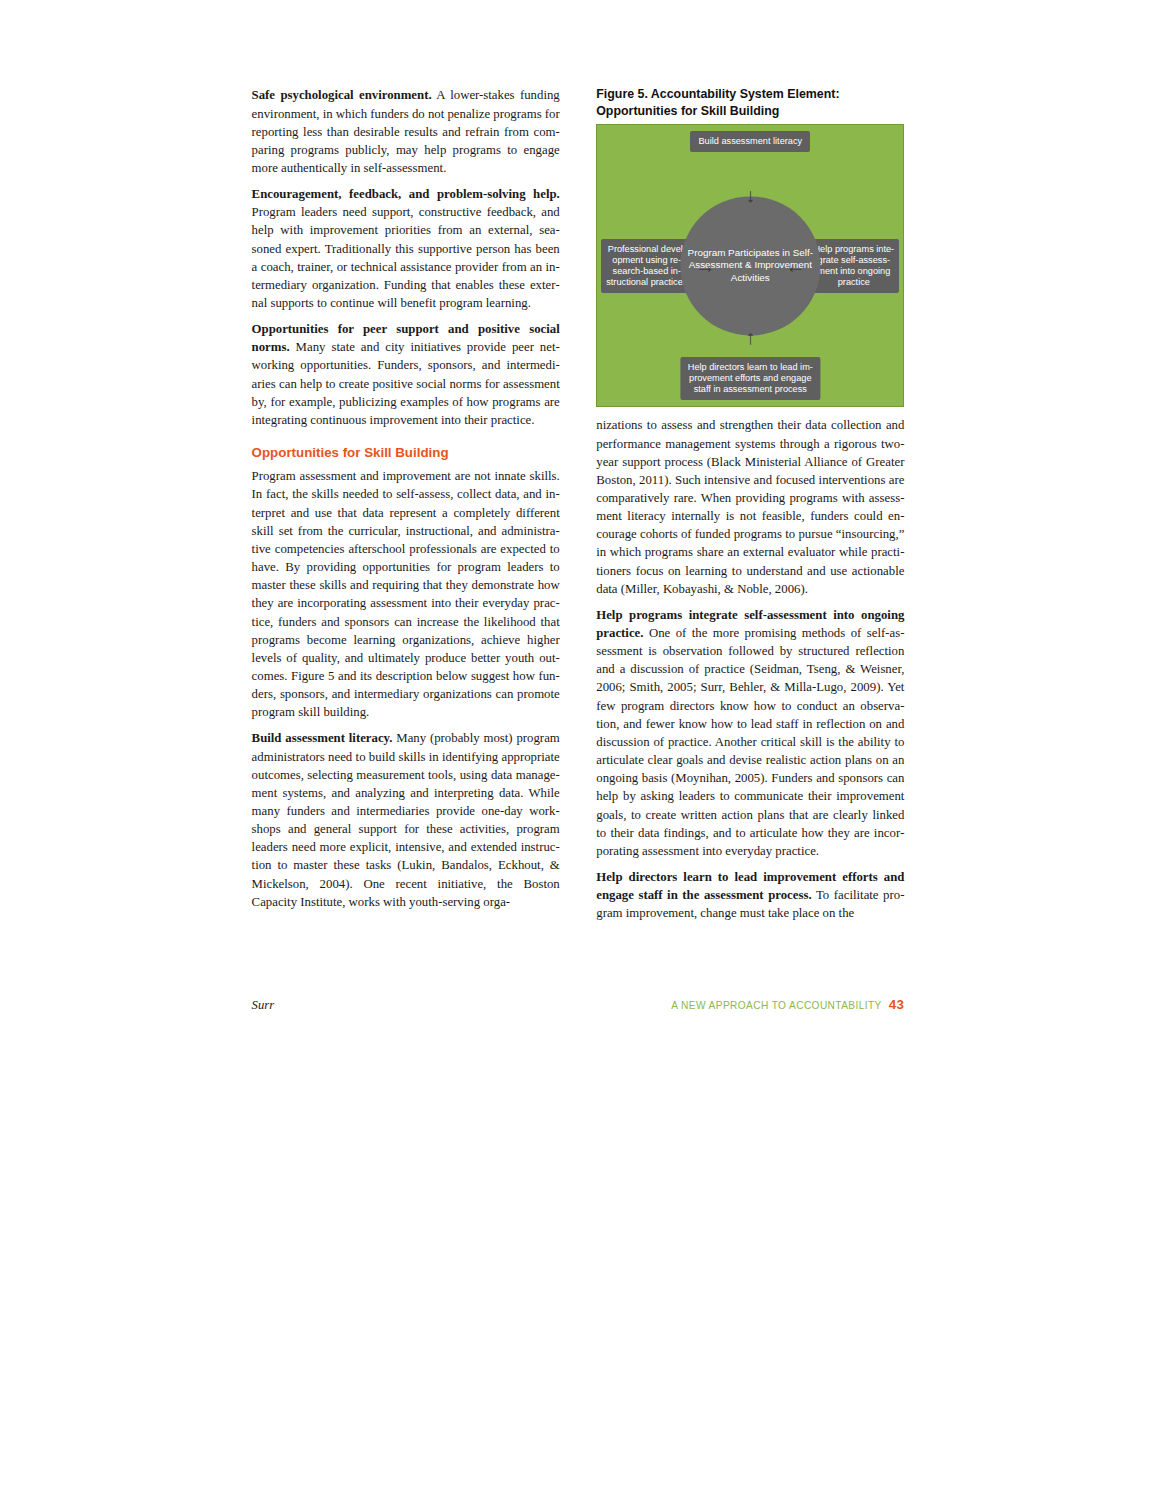Safe psychological environment. A lower-stakes funding environment, in which funders do not penalize programs for reporting less than desirable results and refrain from comparing programs publicly, may help programs to engage more authentically in self-assessment.
Encouragement, feedback, and problem-solving help. Program leaders need support, constructive feedback, and help with improvement priorities from an external, seasoned expert. Traditionally this supportive person has been a coach, trainer, or technical assistance provider from an intermediary organization. Funding that enables these external supports to continue will benefit program learning.
Opportunities for peer support and positive social norms. Many state and city initiatives provide peer networking opportunities. Funders, sponsors, and intermediaries can help to create positive social norms for assessment by, for example, publicizing examples of how programs are integrating continuous improvement into their practice.
Opportunities for Skill Building
Program assessment and improvement are not innate skills. In fact, the skills needed to self-assess, collect data, and interpret and use that data represent a completely different skill set from the curricular, instructional, and administrative competencies afterschool professionals are expected to have. By providing opportunities for program leaders to master these skills and requiring that they demonstrate how they are incorporating assessment into their everyday practice, funders and sponsors can increase the likelihood that programs become learning organizations, achieve higher levels of quality, and ultimately produce better youth outcomes. Figure 5 and its description below suggest how funders, sponsors, and intermediary organizations can promote program skill building.
Build assessment literacy. Many (probably most) program administrators need to build skills in identifying appropriate outcomes, selecting measurement tools, using data management systems, and analyzing and interpreting data. While many funders and intermediaries provide one-day workshops and general support for these activities, program leaders need more explicit, intensive, and extended instruction to master these tasks (Lukin, Bandalos, Eckhout, & Mickelson, 2004). One recent initiative, the Boston Capacity Institute, works with youth-serving orga-
Figure 5. Accountability System Element:
Opportunities for Skill Building
Build assessment literacy
Professional development using research-based instructional practices
Help programs integrate self-assessment into ongoing practice
Help directors learn to lead improvement efforts and engage staff in assessment process
Program Participates in Self-Assessment & Improvement Activities
↓
→
←
↑
nizations to assess and strengthen their data collection and performance management systems through a rigorous two-year support process (Black Ministerial Alliance of Greater Boston, 2011). Such intensive and focused interventions are comparatively rare. When providing programs with assessment literacy internally is not feasible, funders could encourage cohorts of funded programs to pursue “insourcing,” in which programs share an external evaluator while practitioners focus on learning to understand and use actionable data (Miller, Kobayashi, & Noble, 2006).
Help programs integrate self-assessment into ongoing practice. One of the more promising methods of self-assessment is observation followed by structured reflection and a discussion of practice (Seidman, Tseng, & Weisner, 2006; Smith, 2005; Surr, Behler, & Milla-Lugo, 2009). Yet few program directors know how to conduct an observation, and fewer know how to lead staff in reflection on and discussion of practice. Another critical skill is the ability to articulate clear goals and devise realistic action plans on an ongoing basis (Moynihan, 2005). Funders and sponsors can help by asking leaders to communicate their improvement goals, to create written action plans that are clearly linked to their data findings, and to articulate how they are incorporating assessment into everyday practice.
Help directors learn to lead improvement efforts and engage staff in the assessment process. To facilitate program improvement, change must take place on the
Surr A NEW APPROACH TO ACCOUNTABILITY 43